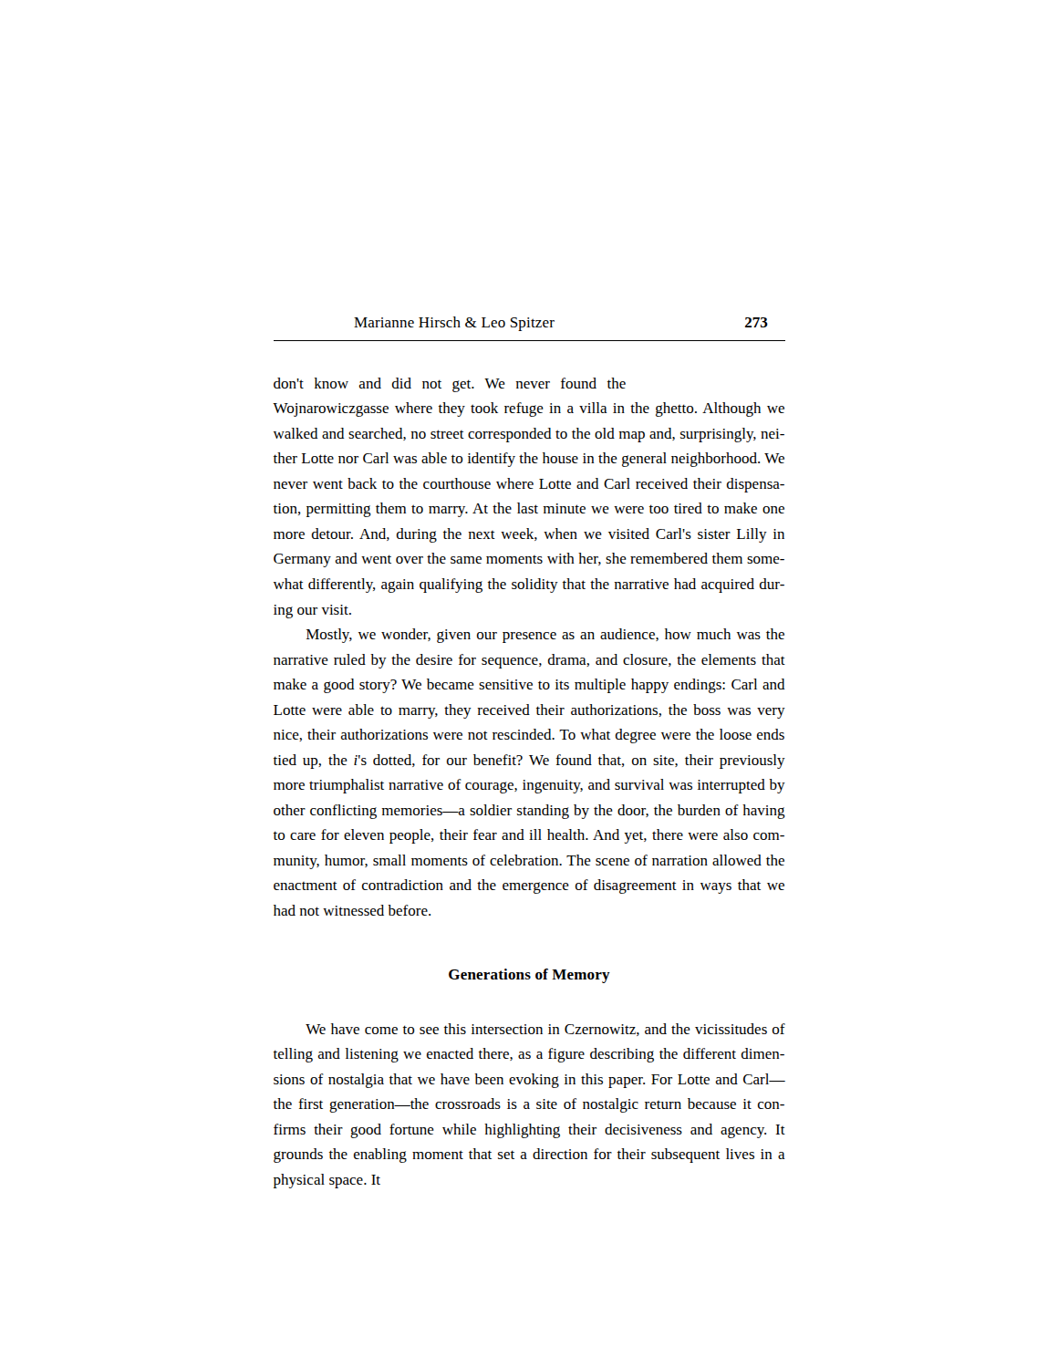Marianne Hirsch & Leo Spitzer 273
don't know and did not get. We never found the
Wojnarowiczgasse where they took refuge in a villa in the ghetto. Although we walked and searched, no street corresponded to the old map and, surprisingly, neither Lotte nor Carl was able to identify the house in the general neighborhood. We never went back to the courthouse where Lotte and Carl received their dispensation, permitting them to marry. At the last minute we were too tired to make one more detour. And, during the next week, when we visited Carl's sister Lilly in Germany and went over the same moments with her, she remembered them somewhat differently, again qualifying the solidity that the narrative had acquired during our visit.
Mostly, we wonder, given our presence as an audience, how much was the narrative ruled by the desire for sequence, drama, and closure, the elements that make a good story? We became sensitive to its multiple happy endings: Carl and Lotte were able to marry, they received their authorizations, the boss was very nice, their authorizations were not rescinded. To what degree were the loose ends tied up, the i's dotted, for our benefit? We found that, on site, their previously more triumphalist narrative of courage, ingenuity, and survival was interrupted by other conflicting memories—a soldier standing by the door, the burden of having to care for eleven people, their fear and ill health. And yet, there were also community, humor, small moments of celebration. The scene of narration allowed the enactment of contradiction and the emergence of disagreement in ways that we had not witnessed before.
Generations of Memory
We have come to see this intersection in Czernowitz, and the vicissitudes of telling and listening we enacted there, as a figure describing the different dimensions of nostalgia that we have been evoking in this paper. For Lotte and Carl—the first generation—the crossroads is a site of nostalgic return because it confirms their good fortune while highlighting their decisiveness and agency. It grounds the enabling moment that set a direction for their subsequent lives in a physical space. It